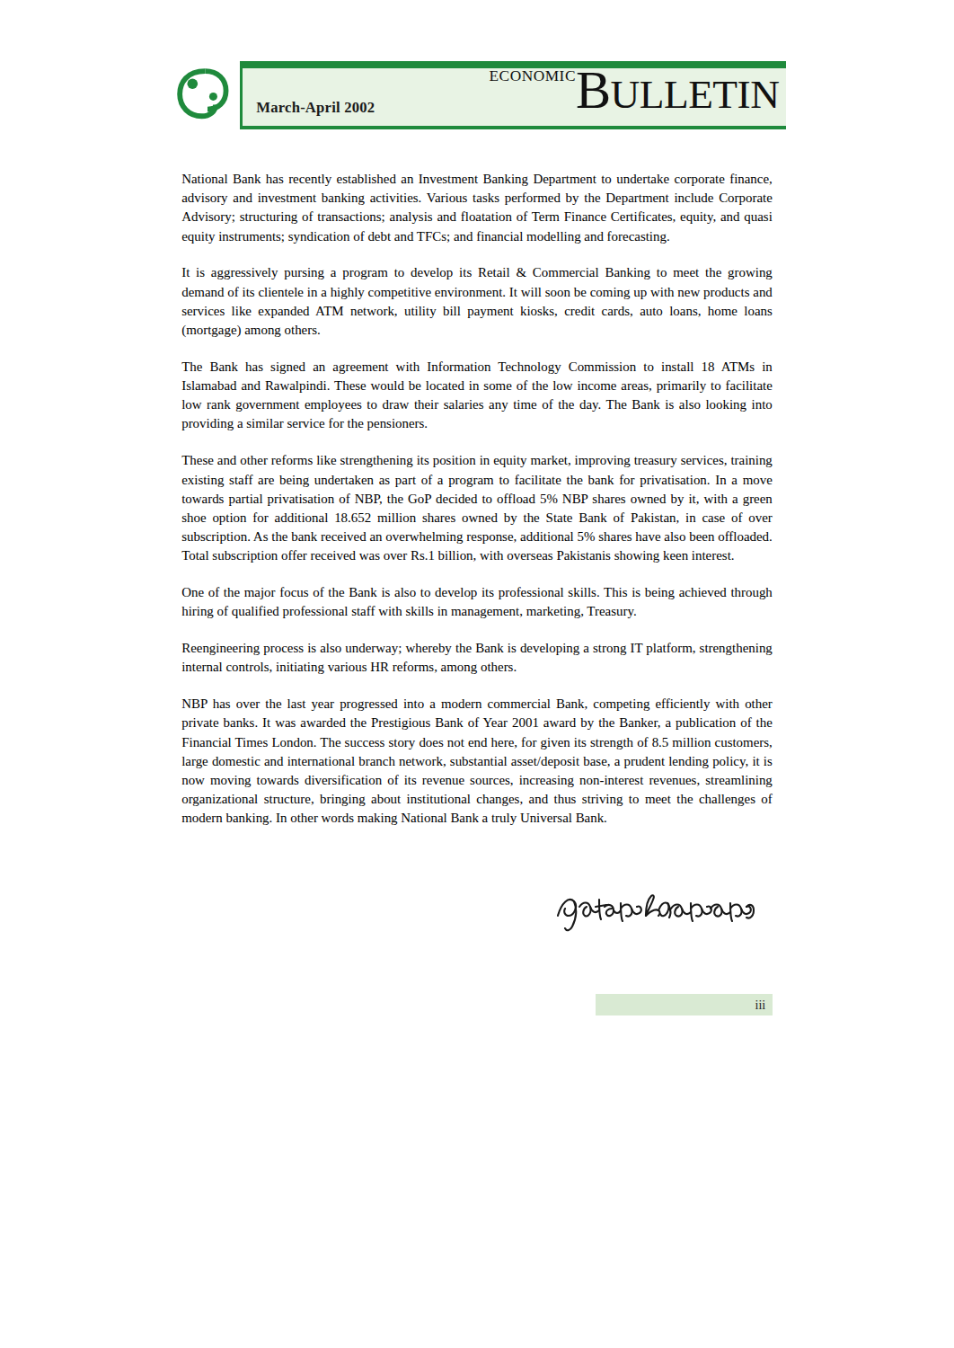March-April 2002
Economic BULLETIN
National Bank has recently established an Investment Banking Department to undertake corporate finance, advisory and investment banking activities. Various tasks performed by the Department include Corporate Advisory; structuring of transactions; analysis and floatation of Term Finance Certificates, equity, and quasi equity instruments; syndication of debt and TFCs; and financial modelling and forecasting.
It is aggressively pursing a program to develop its Retail & Commercial Banking to meet the growing demand of its clientele in a highly competitive environment. It will soon be coming up with new products and services like expanded ATM network, utility bill payment kiosks, credit cards, auto loans, home loans (mortgage) among others.
The Bank has signed an agreement with Information Technology Commission to install 18 ATMs in Islamabad and Rawalpindi. These would be located in some of the low income areas, primarily to facilitate low rank government employees to draw their salaries any time of the day. The Bank is also looking into providing a similar service for the pensioners.
These and other reforms like strengthening its position in equity market, improving treasury services, training existing staff are being undertaken as part of a program to facilitate the bank for privatisation. In a move towards partial privatisation of NBP, the GoP decided to offload 5% NBP shares owned by it, with a green shoe option for additional 18.652 million shares owned by the State Bank of Pakistan, in case of over subscription. As the bank received an overwhelming response, additional 5% shares have also been offloaded. Total subscription offer received was over Rs.1 billion, with overseas Pakistanis showing keen interest.
One of the major focus of the Bank is also to develop its professional skills. This is being achieved through hiring of qualified professional staff with skills in management, marketing, Treasury.
Reengineering process is also underway; whereby the Bank is developing a strong IT platform, strengthening internal controls, initiating various HR reforms, among others.
NBP has over the last year progressed into a modern commercial Bank, competing efficiently with other private banks. It was awarded the Prestigious Bank of Year 2001 award by the Banker, a publication of the Financial Times London. The success story does not end here, for given its strength of 8.5 million customers, large domestic and international branch network, substantial asset/deposit base, a prudent lending policy, it is now moving towards diversification of its revenue sources, increasing non-interest revenues, streamlining organizational structure, bringing about institutional changes, and thus striving to meet the challenges of modern banking. In other words making National Bank a truly Universal Bank.
iii